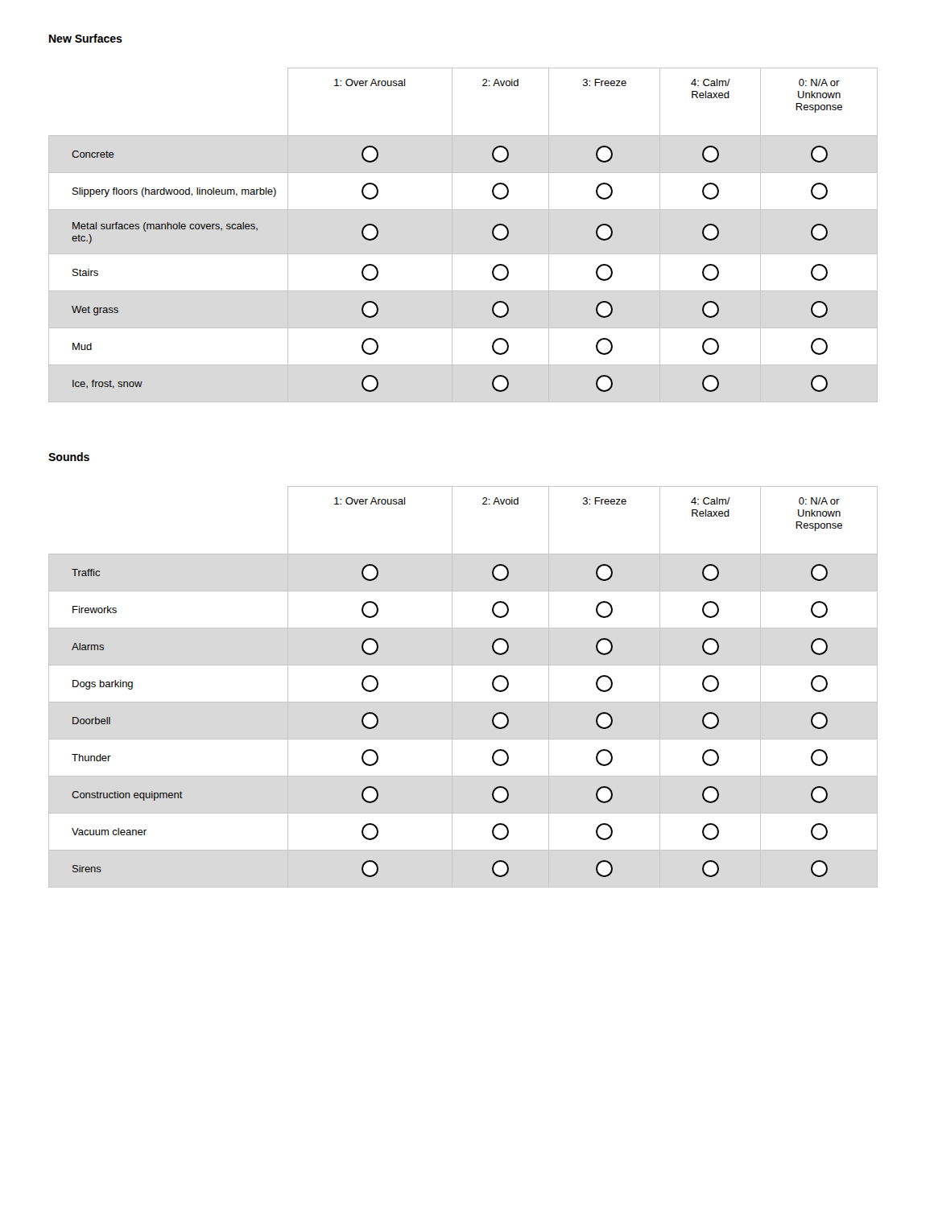New Surfaces
| | 1: Over Arousal | 2: Avoid | 3: Freeze | 4: Calm/ Relaxed | 0: N/A or Unknown Response |
| --- | --- | --- | --- | --- | --- |
| Concrete | | | | | |
| Slippery floors (hardwood, linoleum, marble) | | | | | |
| Metal surfaces (manhole covers, scales, etc.) | | | | | |
| Stairs | | | | | |
| Wet grass | | | | | |
| Mud | | | | | |
| Ice, frost, snow | | | | | |
Sounds
| | 1: Over Arousal | 2: Avoid | 3: Freeze | 4: Calm/ Relaxed | 0: N/A or Unknown Response |
| --- | --- | --- | --- | --- | --- |
| Traffic | | | | | |
| Fireworks | | | | | |
| Alarms | | | | | |
| Dogs barking | | | | | |
| Doorbell | | | | | |
| Thunder | | | | | |
| Construction equipment | | | | | |
| Vacuum cleaner | | | | | |
| Sirens | | | | | |